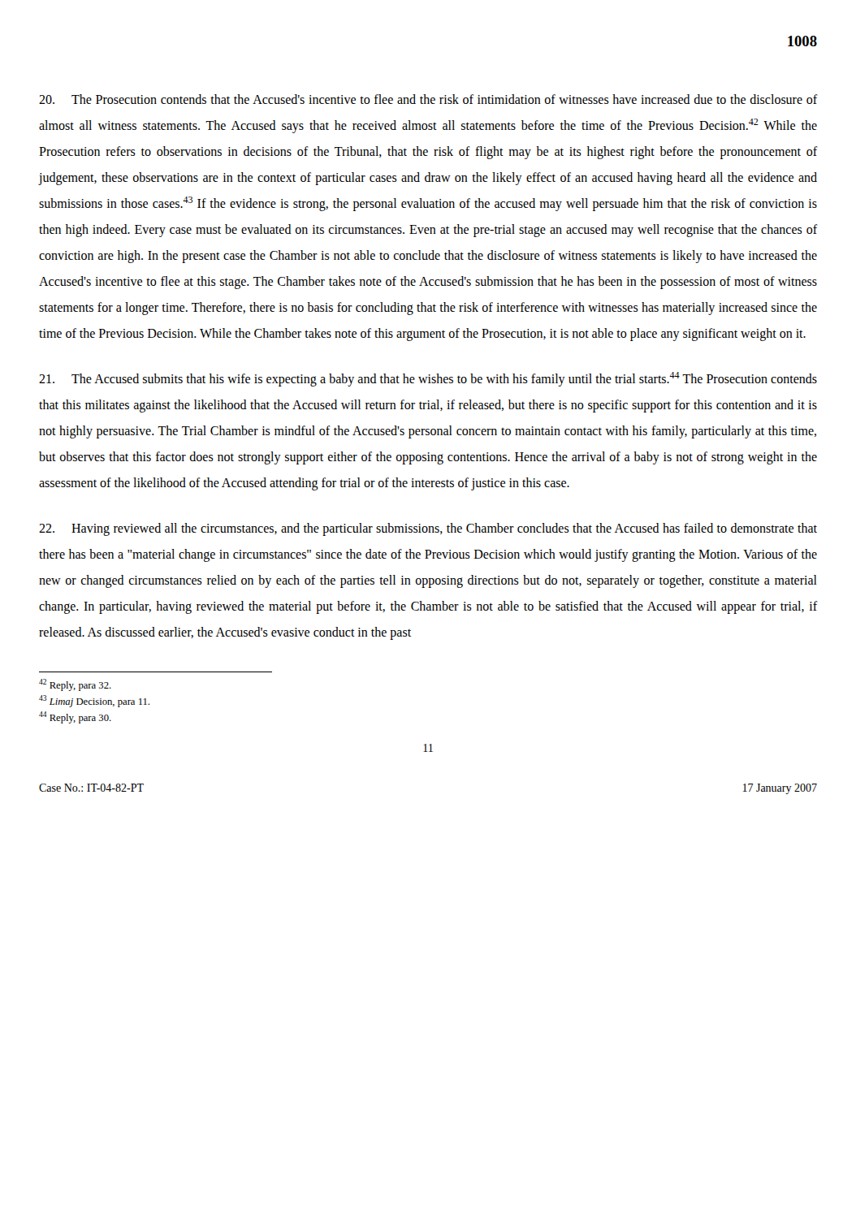1008
20. The Prosecution contends that the Accused's incentive to flee and the risk of intimidation of witnesses have increased due to the disclosure of almost all witness statements. The Accused says that he received almost all statements before the time of the Previous Decision.42 While the Prosecution refers to observations in decisions of the Tribunal, that the risk of flight may be at its highest right before the pronouncement of judgement, these observations are in the context of particular cases and draw on the likely effect of an accused having heard all the evidence and submissions in those cases.43 If the evidence is strong, the personal evaluation of the accused may well persuade him that the risk of conviction is then high indeed. Every case must be evaluated on its circumstances. Even at the pre-trial stage an accused may well recognise that the chances of conviction are high. In the present case the Chamber is not able to conclude that the disclosure of witness statements is likely to have increased the Accused's incentive to flee at this stage. The Chamber takes note of the Accused's submission that he has been in the possession of most of witness statements for a longer time. Therefore, there is no basis for concluding that the risk of interference with witnesses has materially increased since the time of the Previous Decision. While the Chamber takes note of this argument of the Prosecution, it is not able to place any significant weight on it.
21. The Accused submits that his wife is expecting a baby and that he wishes to be with his family until the trial starts.44 The Prosecution contends that this militates against the likelihood that the Accused will return for trial, if released, but there is no specific support for this contention and it is not highly persuasive. The Trial Chamber is mindful of the Accused's personal concern to maintain contact with his family, particularly at this time, but observes that this factor does not strongly support either of the opposing contentions. Hence the arrival of a baby is not of strong weight in the assessment of the likelihood of the Accused attending for trial or of the interests of justice in this case.
22. Having reviewed all the circumstances, and the particular submissions, the Chamber concludes that the Accused has failed to demonstrate that there has been a "material change in circumstances" since the date of the Previous Decision which would justify granting the Motion. Various of the new or changed circumstances relied on by each of the parties tell in opposing directions but do not, separately or together, constitute a material change. In particular, having reviewed the material put before it, the Chamber is not able to be satisfied that the Accused will appear for trial, if released. As discussed earlier, the Accused's evasive conduct in the past
42 Reply, para 32.
43 Limaj Decision, para 11.
44 Reply, para 30.
11
Case No.: IT-04-82-PT 17 January 2007